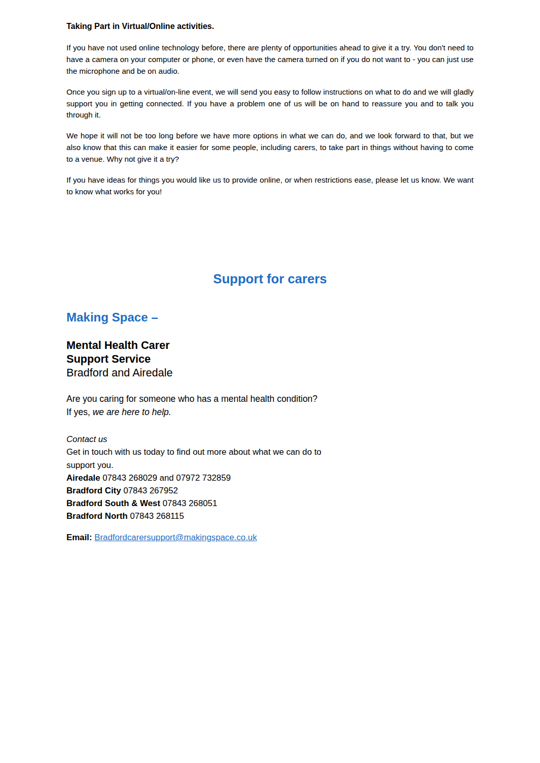Taking Part in Virtual/Online activities.
If you have not used online technology before, there are plenty of opportunities ahead to give it a try. You don't need to have a camera on your computer or phone, or even have the camera turned on if you do not want to - you can just use the microphone and be on audio.
Once you sign up to a virtual/on-line event, we will send you easy to follow instructions on what to do and we will gladly support you in getting connected. If you have a problem one of us will be on hand to reassure you and to talk you through it.
We hope it will not be too long before we have more options in what we can do, and we look forward to that, but we also know that this can make it easier for some people, including carers, to take part in things without having to come to a venue. Why not give it a try?
If you have ideas for things you would like us to provide online, or when restrictions ease, please let us know. We want to know what works for you!
Support for carers
Making Space –
Mental Health Carer
Support Service
Bradford and Airedale
Are you caring for someone who has a mental health condition?
If yes, we are here to help.
Contact us
Get in touch with us today to find out more about what we can do to
support you.
Airedale 07843 268029 and 07972 732859
Bradford City 07843 267952
Bradford South & West 07843 268051
Bradford North 07843 268115
Email: Bradfordcarersupport@makingspace.co.uk